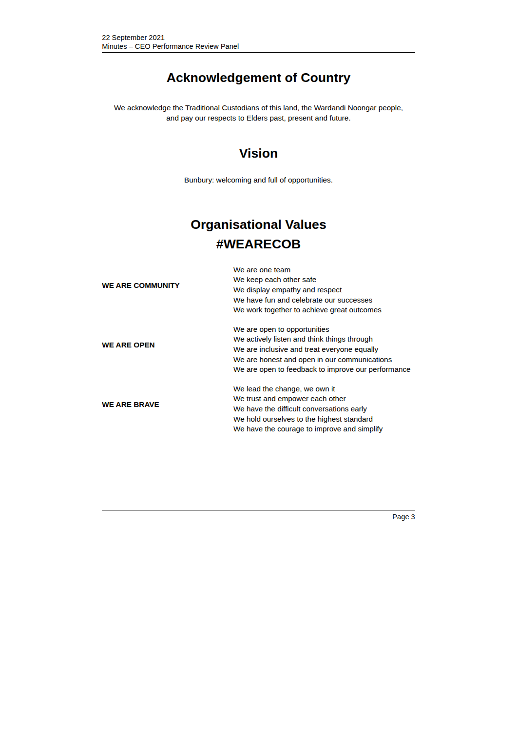22 September 2021 Minutes – CEO Performance Review Panel
Acknowledgement of Country
We acknowledge the Traditional Custodians of this land, the Wardandi Noongar people, and pay our respects to Elders past, present and future.
Vision
Bunbury: welcoming and full of opportunities.
Organisational Values
#WEARECOB
| WE ARE COMMUNITY | We are one team We keep each other safe We display empathy and respect We have fun and celebrate our successes We work together to achieve great outcomes |
| WE ARE OPEN | We are open to opportunities We actively listen and think things through We are inclusive and treat everyone equally We are honest and open in our communications We are open to feedback to improve our performance |
| WE ARE BRAVE | We lead the change, we own it We trust and empower each other We have the difficult conversations early We hold ourselves to the highest standard We have the courage to improve and simplify |
Page 3